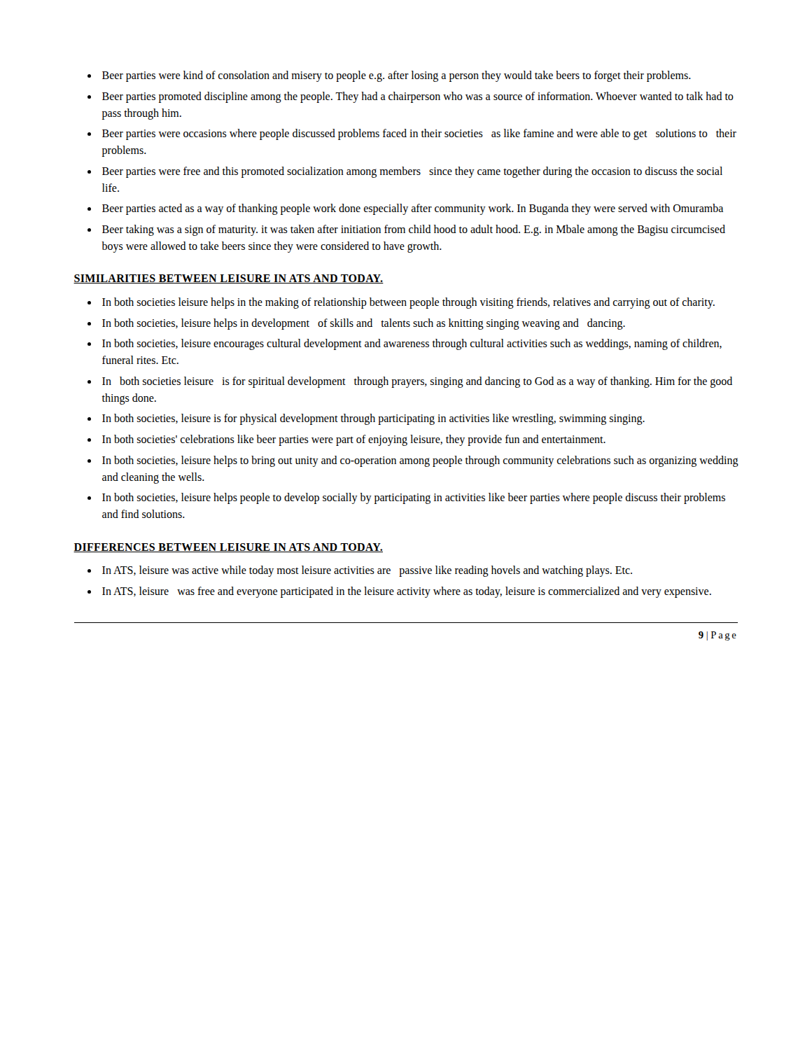Beer parties were kind of consolation and misery to people e.g. after losing a person they would take beers to forget their problems.
Beer parties promoted discipline among the people. They had a chairperson who was a source of information. Whoever wanted to talk had to pass through him.
Beer parties were occasions where people discussed problems faced in their societies as like famine and were able to get solutions to their problems.
Beer parties were free and this promoted socialization among members since they came together during the occasion to discuss the social life.
Beer parties acted as a way of thanking people work done especially after community work. In Buganda they were served with Omuramba
Beer taking was a sign of maturity. it was taken after initiation from child hood to adult hood. E.g. in Mbale among the Bagisu circumcised boys were allowed to take beers since they were considered to have growth.
Similarities between leisure in ATS and today.
In both societies leisure helps in the making of relationship between people through visiting friends, relatives and carrying out of charity.
In both societies, leisure helps in development of skills and talents such as knitting singing weaving and dancing.
In both societies, leisure encourages cultural development and awareness through cultural activities such as weddings, naming of children, funeral rites. Etc.
In both societies leisure is for spiritual development through prayers, singing and dancing to God as a way of thanking. Him for the good things done.
In both societies, leisure is for physical development through participating in activities like wrestling, swimming singing.
In both societies' celebrations like beer parties were part of enjoying leisure, they provide fun and entertainment.
In both societies, leisure helps to bring out unity and co-operation among people through community celebrations such as organizing wedding and cleaning the wells.
In both societies, leisure helps people to develop socially by participating in activities like beer parties where people discuss their problems and find solutions.
Differences between leisure in ATS and today.
In ATS, leisure was active while today most leisure activities are passive like reading hovels and watching plays. Etc.
In ATS, leisure was free and everyone participated in the leisure activity where as today, leisure is commercialized and very expensive.
9 | Page